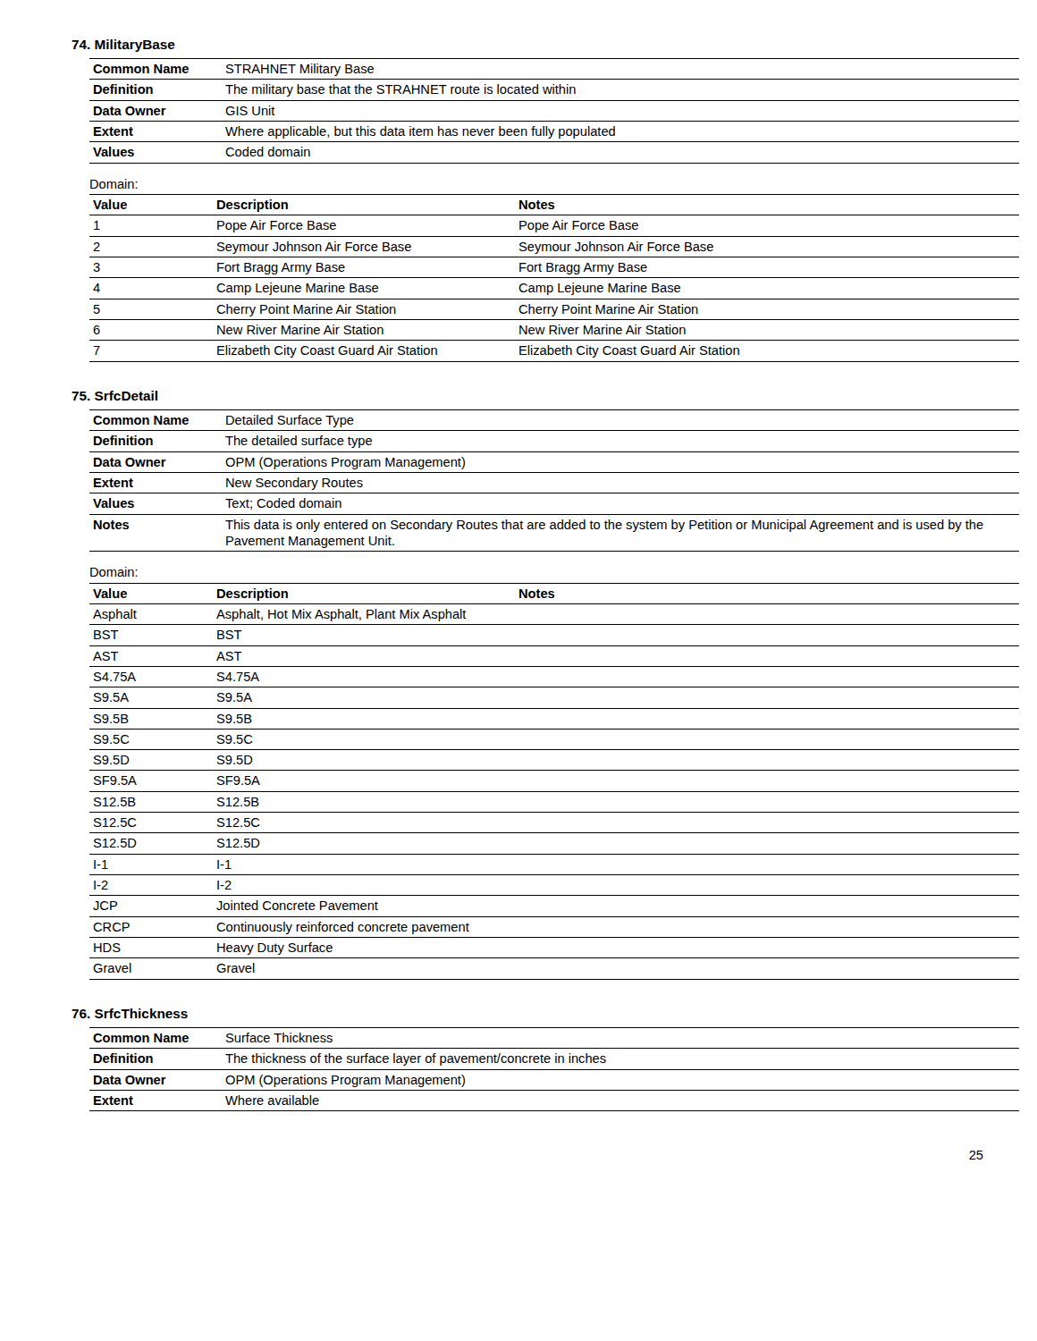74. MilitaryBase
| Common Name | STRAHNET Military Base |
| Definition | The military base that the STRAHNET route is located within |
| Data Owner | GIS Unit |
| Extent | Where applicable, but this data item has never been fully populated |
| Values | Coded domain |
Domain:
| Value | Description | Notes |
| --- | --- | --- |
| 1 | Pope Air Force Base | Pope Air Force Base |
| 2 | Seymour Johnson Air Force Base | Seymour Johnson Air Force Base |
| 3 | Fort Bragg Army Base | Fort Bragg Army Base |
| 4 | Camp Lejeune Marine Base | Camp Lejeune Marine Base |
| 5 | Cherry Point Marine Air Station | Cherry Point Marine Air Station |
| 6 | New River Marine Air Station | New River Marine Air Station |
| 7 | Elizabeth City Coast Guard Air Station | Elizabeth City Coast Guard Air Station |
75. SrfcDetail
| Common Name | Detailed Surface Type |
| Definition | The detailed surface type |
| Data Owner | OPM (Operations Program Management) |
| Extent | New Secondary Routes |
| Values | Text; Coded domain |
| Notes | This data is only entered on Secondary Routes that are added to the system by Petition or Municipal Agreement and is used by the Pavement Management Unit. |
Domain:
| Value | Description | Notes |
| --- | --- | --- |
| Asphalt | Asphalt, Hot Mix Asphalt, Plant Mix Asphalt | |
| BST | BST | |
| AST | AST | |
| S4.75A | S4.75A | |
| S9.5A | S9.5A | |
| S9.5B | S9.5B | |
| S9.5C | S9.5C | |
| S9.5D | S9.5D | |
| SF9.5A | SF9.5A | |
| S12.5B | S12.5B | |
| S12.5C | S12.5C | |
| S12.5D | S12.5D | |
| I-1 | I-1 | |
| I-2 | I-2 | |
| JCP | Jointed Concrete Pavement | |
| CRCP | Continuously reinforced concrete pavement | |
| HDS | Heavy Duty Surface | |
| Gravel | Gravel | |
76. SrfcThickness
| Common Name | Surface Thickness |
| Definition | The thickness of the surface layer of pavement/concrete in inches |
| Data Owner | OPM (Operations Program Management) |
| Extent | Where available |
25